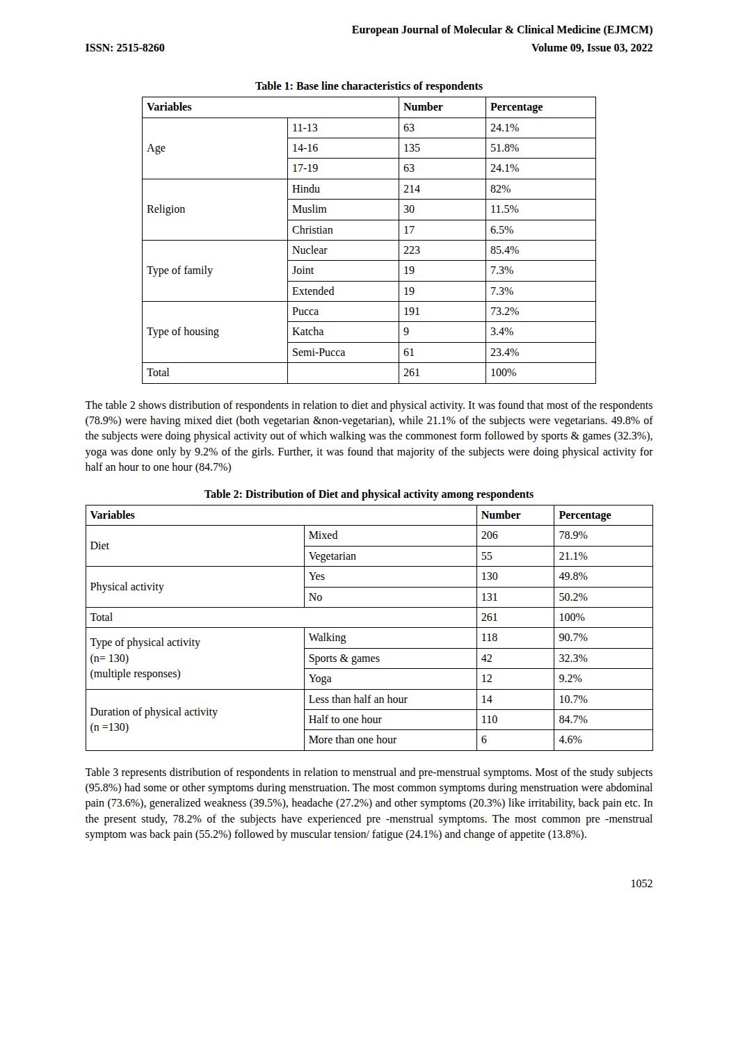European Journal of Molecular & Clinical Medicine (EJMCM)
ISSN: 2515-8260 Volume 09, Issue 03, 2022
Table 1: Base line characteristics of respondents
| Variables | Number | Percentage |
| --- | --- | --- |
| Age | 11-13 | 63 | 24.1% |
| 14-16 | 135 | 51.8% |
| 17-19 | 63 | 24.1% |
| Religion | Hindu | 214 | 82% |
| Muslim | 30 | 11.5% |
| Christian | 17 | 6.5% |
| Type of family | Nuclear | 223 | 85.4% |
| Joint | 19 | 7.3% |
| Extended | 19 | 7.3% |
| Type of housing | Pucca | 191 | 73.2% |
| Katcha | 9 | 3.4% |
| Semi-Pucca | 61 | 23.4% |
| Total | | 261 | 100% |
The table 2 shows distribution of respondents in relation to diet and physical activity. It was found that most of the respondents (78.9%) were having mixed diet (both vegetarian &non-vegetarian), while 21.1% of the subjects were vegetarians. 49.8% of the subjects were doing physical activity out of which walking was the commonest form followed by sports & games (32.3%), yoga was done only by 9.2% of the girls. Further, it was found that majority of the subjects were doing physical activity for half an hour to one hour (84.7%)
Table 2: Distribution of Diet and physical activity among respondents
| Variables | Number | Percentage |
| --- | --- | --- |
| Diet | Mixed | 206 | 78.9% |
| Vegetarian | 55 | 21.1% |
| Physical activity | Yes | 130 | 49.8% |
| No | 131 | 50.2% |
| Total | 261 | 100% |
| Type of physical activity (n= 130) (multiple responses) | Walking | 118 | 90.7% |
| Sports & games | 42 | 32.3% |
| Yoga | 12 | 9.2% |
| Duration of physical activity (n =130) | Less than half an hour | 14 | 10.7% |
| Half to one hour | 110 | 84.7% |
| More than one hour | 6 | 4.6% |
Table 3 represents distribution of respondents in relation to menstrual and pre-menstrual symptoms. Most of the study subjects (95.8%) had some or other symptoms during menstruation. The most common symptoms during menstruation were abdominal pain (73.6%), generalized weakness (39.5%), headache (27.2%) and other symptoms (20.3%) like irritability, back pain etc. In the present study, 78.2% of the subjects have experienced pre -menstrual symptoms. The most common pre -menstrual symptom was back pain (55.2%) followed by muscular tension/ fatigue (24.1%) and change of appetite (13.8%).
1052